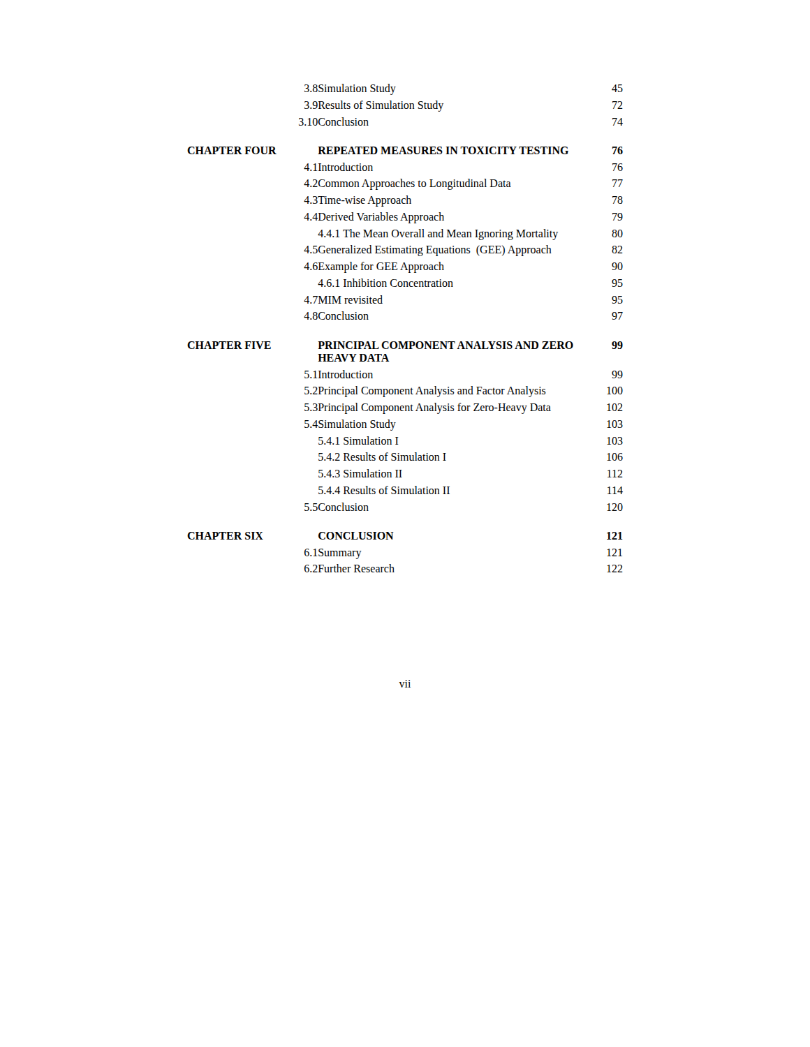| | 3.8 | Simulation Study | 45 |
| | 3.9 | Results of Simulation Study | 72 |
| | 3.10 | Conclusion | 74 |
| CHAPTER FOUR | | REPEATED MEASURES IN TOXICITY TESTING | 76 |
| | 4.1 | Introduction | 76 |
| | 4.2 | Common Approaches to Longitudinal Data | 77 |
| | 4.3 | Time-wise Approach | 78 |
| | 4.4 | Derived Variables Approach | 79 |
| | | 4.4.1 The Mean Overall and Mean Ignoring Mortality | 80 |
| | 4.5 | Generalized Estimating Equations (GEE) Approach | 82 |
| | 4.6 | Example for GEE Approach | 90 |
| | | 4.6.1 Inhibition Concentration | 95 |
| | 4.7 | MIM revisited | 95 |
| | 4.8 | Conclusion | 97 |
| CHAPTER FIVE | | PRINCIPAL COMPONENT ANALYSIS AND ZERO HEAVY DATA | 99 |
| | 5.1 | Introduction | 99 |
| | 5.2 | Principal Component Analysis and Factor Analysis | 100 |
| | 5.3 | Principal Component Analysis for Zero-Heavy Data | 102 |
| | 5.4 | Simulation Study | 103 |
| | | 5.4.1 Simulation I | 103 |
| | | 5.4.2 Results of Simulation I | 106 |
| | | 5.4.3 Simulation II | 112 |
| | | 5.4.4 Results of Simulation II | 114 |
| | 5.5 | Conclusion | 120 |
| CHAPTER SIX | | CONCLUSION | 121 |
| | 6.1 | Summary | 121 |
| | 6.2 | Further Research | 122 |
vii